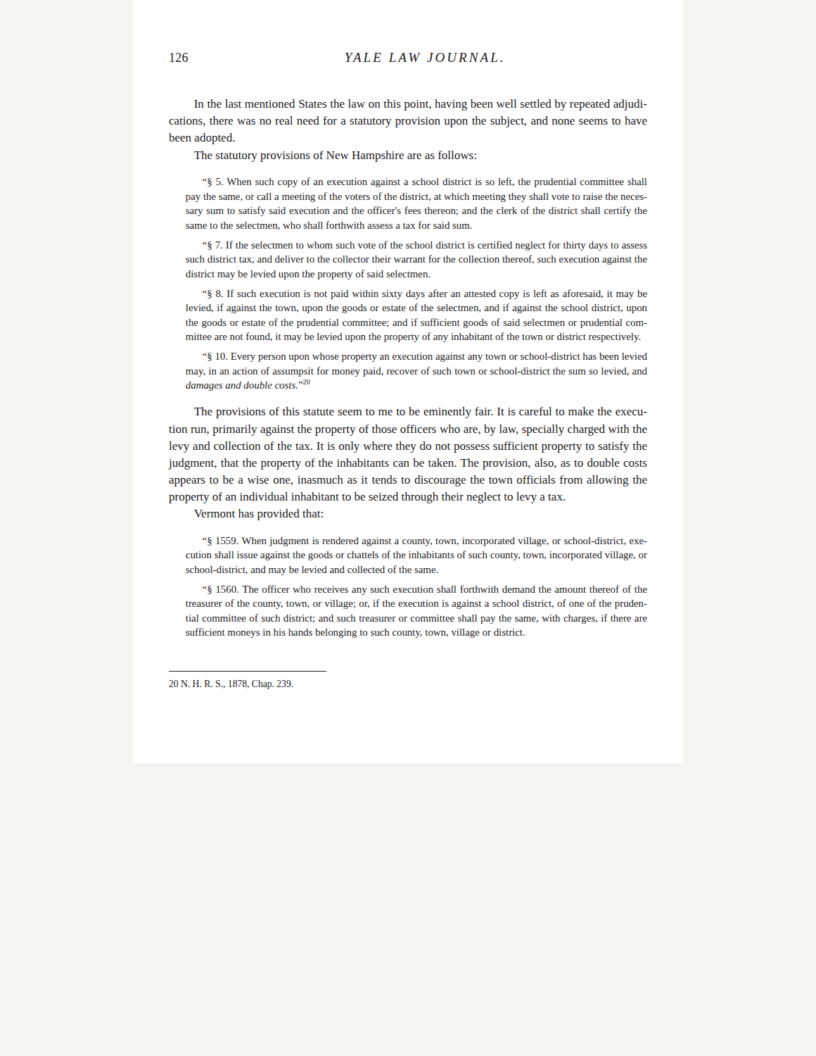126
Yale Law Journal.
In the last mentioned States the law on this point, having been well settled by repeated adjudications, there was no real need for a statutory provision upon the subject, and none seems to have been adopted.
The statutory provisions of New Hampshire are as follows:
“§ 5. When such copy of an execution against a school district is so left, the prudential committee shall pay the same, or call a meeting of the voters of the district, at which meeting they shall vote to raise the necessary sum to satisfy said execution and the officer's fees thereon; and the clerk of the district shall certify the same to the selectmen, who shall forthwith assess a tax for said sum.
“§ 7. If the selectmen to whom such vote of the school district is certified neglect for thirty days to assess such district tax, and deliver to the collector their warrant for the collection thereof, such execution against the district may be levied upon the property of said selectmen.
“§ 8. If such execution is not paid within sixty days after an attested copy is left as aforesaid, it may be levied, if against the town, upon the goods or estate of the selectmen, and if against the school district, upon the goods or estate of the prudential committee; and if sufficient goods of said selectmen or prudential committee are not found, it may be levied upon the property of any inhabitant of the town or district respectively.
“§ 10. Every person upon whose property an execution against any town or school-district has been levied may, in an action of assumpsit for money paid, recover of such town or school-district the sum so levied, and damages and double costs.”20
The provisions of this statute seem to me to be eminently fair. It is careful to make the execution run, primarily against the property of those officers who are, by law, specially charged with the levy and collection of the tax. It is only where they do not possess sufficient property to satisfy the judgment, that the property of the inhabitants can be taken. The provision, also, as to double costs appears to be a wise one, inasmuch as it tends to discourage the town officials from allowing the property of an individual inhabitant to be seized through their neglect to levy a tax.
Vermont has provided that:
“§ 1559. When judgment is rendered against a county, town, incorporated village, or school-district, execution shall issue against the goods or chattels of the inhabitants of such county, town, incorporated village, or school-district, and may be levied and collected of the same.
“§ 1560. The officer who receives any such execution shall forthwith demand the amount thereof of the treasurer of the county, town, or village; or, if the execution is against a school district, of one of the prudential committee of such district; and such treasurer or committee shall pay the same, with charges, if there are sufficient moneys in his hands belonging to such county, town, village or district.
20 N. H. R. S., 1878, Chap. 239.